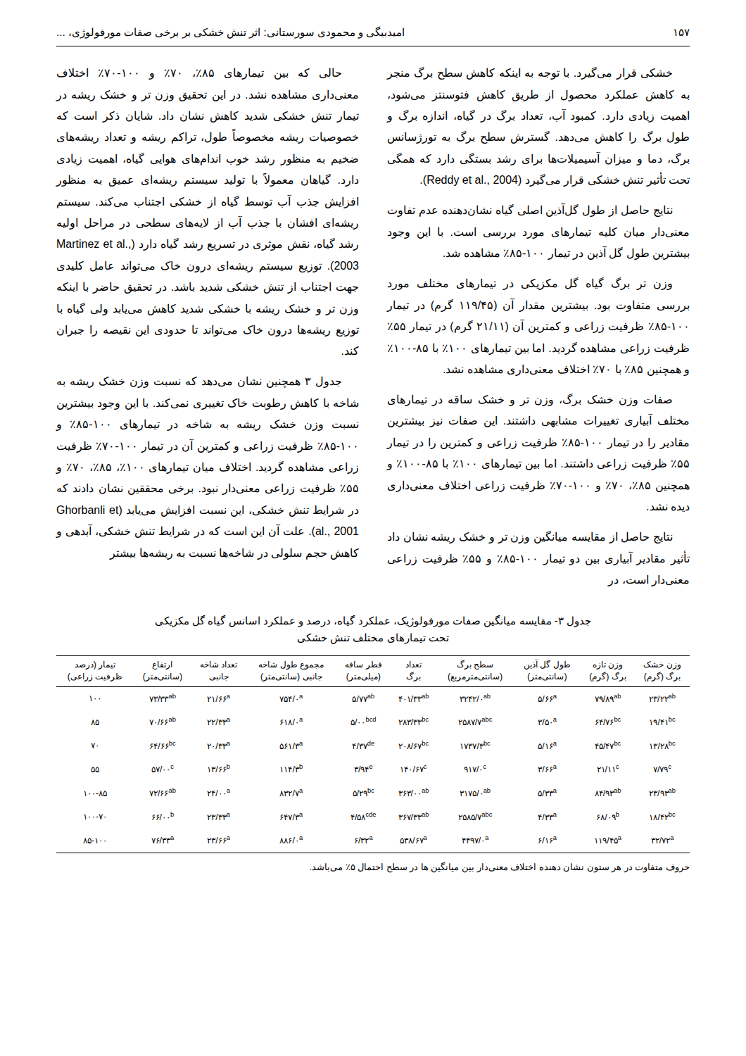۱۵۷ امیدبیگی و محمودی سورستانی: اثر تنش خشکی بر برخی صفات مورفولوژی، ...
خشکی قرار می‌گیرد. با توجه به اینکه کاهش سطح برگ منجر به کاهش عملکرد محصول از طریق کاهش فتوسنتز می‌شود، اهمیت زیادی دارد. کمبود آب، تعداد برگ در گیاه، اندازه برگ و طول برگ را کاهش می‌دهد. گسترش سطح برگ به تورژسانس برگ، دما و میزان آسیمیلات‌ها برای رشد بستگی دارد که همگی تحت تأثیر تنش خشکی قرار می‌گیرد (Reddy et al., 2004).
نتایج حاصل از طول گل‌آذین اصلی گیاه نشان‌دهنده عدم تفاوت معنی‌دار میان کلیه تیمارهای مورد بررسی است. با این وجود بیشترین طول گل آذین در تیمار ۱۰۰-۸۵٪ مشاهده شد.
وزن تر برگ گیاه گل مکزیکی در تیمارهای مختلف مورد بررسی متفاوت بود. بیشترین مقدار آن (۱۱۹/۴۵ گرم) در تیمار ۱۰۰-۸۵٪ ظرفیت زراعی و کمترین آن (۲۱/۱۱ گرم) در تیمار ۵۵٪ ظرفیت زراعی مشاهده گردید. اما بین تیمارهای ۱۰۰٪ با ۸۵-۱۰۰٪ و همچنین ۸۵٪ با ۷۰٪ اختلاف معنی‌داری مشاهده نشد.
صفات وزن خشک برگ، وزن تر و خشک ساقه در تیمارهای مختلف آبیاری تغییرات مشابهی داشتند. این صفات نیز بیشترین مقادیر را در تیمار ۱۰۰-۸۵٪ ظرفیت زراعی و کمترین را در تیمار ۵۵٪ ظرفیت زراعی داشتند. اما بین تیمارهای ۱۰۰٪ با ۸۵-۱۰۰٪ و همچنین ۸۵٪، ۷۰٪ و ۱۰۰-۷۰٪ ظرفیت زراعی اختلاف معنی‌داری دیده نشد.
نتایج حاصل از مقایسه میانگین وزن تر و خشک ریشه نشان داد تأثیر مقادیر آبیاری بین دو تیمار ۱۰۰-۸۵٪ و ۵۵٪ ظرفیت زراعی معنی‌دار است، در
حالی که بین تیمارهای ۸۵٪، ۷۰٪ و ۱۰۰-۷۰٪ اختلاف معنی‌داری مشاهده نشد. در این تحقیق وزن تر و خشک ریشه در تیمار تنش خشکی شدید کاهش نشان داد. شایان ذکر است که خصوصیات ریشه مخصوصاً طول، تراکم ریشه و تعداد ریشه‌های ضخیم به منظور رشد خوب اندام‌های هوایی گیاه، اهمیت زیادی دارد. گیاهان معمولاً با تولید سیستم ریشه‌ای عمیق به منظور افزایش جذب آب توسط گیاه از خشکی اجتناب می‌کند. سیستم ریشه‌ای افشان با جذب آب از لایه‌های سطحی در مراحل اولیه رشد گیاه، نقش موثری در تسریع رشد گیاه دارد (Martinez et al., 2003). توزیع سیستم ریشه‌ای درون خاک می‌تواند عامل کلیدی جهت اجتناب از تنش خشکی شدید باشد. در تحقیق حاضر با اینکه وزن تر و خشک ریشه با خشکی شدید کاهش می‌یابد ولی گیاه با توزیع ریشه‌ها درون خاک می‌تواند تا حدودی این نقیصه را جبران کند.
جدول ۳ همچنین نشان می‌دهد که نسبت وزن خشک ریشه به شاخه با کاهش رطوبت خاک تغییری نمی‌کند. با این وجود بیشترین نسبت وزن خشک ریشه به شاخه در تیمارهای ۱۰۰-۸۵٪ و ۱۰۰-۸۵٪ ظرفیت زراعی و کمترین آن در تیمار ۱۰۰-۷۰٪ ظرفیت زراعی مشاهده گردید. اختلاف میان تیمارهای ۱۰۰٪، ۸۵٪، ۷۰٪ و ۵۵٪ ظرفیت زراعی معنی‌دار نبود. برخی محققین نشان دادند که در شرایط تنش خشکی، این نسبت افزایش می‌یابد (Ghorbanli et al., 2001). علت آن این است که در شرایط تنش خشکی، آبدهی و کاهش حجم سلولی در شاخه‌ها نسبت به ریشه‌ها بیشتر
جدول ۳- مقایسه میانگین صفات مورفولوژیک، عملکرد گیاه، درصد و عملکرد اسانس گیاه گل مکزیکی
تحت تیمارهای مختلف تنش خشکی
| وزن خشک برگ (گرم) | وزن تازه برگ (گرم) | طول گل آذین (سانتی‌متر) | سطح برگ (سانتی‌مترمربع) | تعداد برگ | قطر ساقه (میلی‌متر) | مجموع طول شاخه جانبی (سانتی‌متر) | تعداد شاخه جانبی | ارتفاع (سانتی‌متر) | تیمار (درصد ظرفیت زراعی) |
| --- | --- | --- | --- | --- | --- | --- | --- | --- | --- |
| ۲۳/۲۲ ab | ۷۹/۸۹ ab | ۵/۶۶ a | ۳۲۴۲/۰ ab | ۴۰۱/۳۳ ab | ۵/۷۷ ab | ۷۵۴/۰ a | ۲۱/۶۶ a | ۷۳/۳۳ ab | ۱۰۰ |
| ۱۹/۴۱ bc | ۶۴/۷۶ bc | ۳/۵۰ a | ۲۵۸۷/۷ abc | ۲۸۳/۳۳ bc | ۵/۰۰ bcd | ۶۱۸/۰ a | ۲۲/۳۳ a | ۷۰/۶۶ ab | ۸۵ |
| ۱۳/۲۸ bc | ۴۵/۴۷ bc | ۵/۱۶ a | ۱۷۳۷/۳ bc | ۲۰۸/۶۷ bc | ۴/۳۷ de | ۵۶۱/۳ a | ۲۰/۳۳ a | ۶۴/۶۶ bc | ۷۰ |
| ۷/۷۹ c | ۲۱/۱۱ c | ۳/۶۶ a | ۹۱۷/۰ c | ۱۴۰/۶۷ c | ۳/۹۴ e | ۱۱۴/۳ b | ۱۳/۶۶ b | ۵۷/۰۰ c | ۵۵ |
| ۲۳/۹۳ ab | ۸۴/۹۳ ab | ۵/۳۳ a | ۳۱۷۵/۰ ab | ۳۶۳/۰۰ ab | ۵/۲۹ bc | ۸۳۲/۷ a | ۲۴/۰۰ a | ۷۲/۶۶ ab | ۱۰۰-۸۵ |
| ۱۸/۴۲ bc | ۶۸/۰۹ b | ۴/۳۳ a | ۲۵۸۵/۷ abc | ۳۶۷/۳۳ ab | ۴/۵۸ cde | ۶۴۷/۳ a | ۲۳/۳۳ a | ۶۶/۰۰ b | ۱۰۰-۷۰ |
| ۳۲/۷۲ a | ۱۱۹/۴۵ a | ۶/۱۶ a | ۴۴۹۷/۰ a | ۵۳۸/۶۷ a | ۶/۳۲ a | ۸۸۶/۰ a | ۲۳/۶۶ a | ۷۶/۳۳ a | ۸۵-۱۰۰ |
حروف متفاوت در هر ستون نشان دهنده اختلاف معنی‌دار بین میانگین ها در سطح احتمال ۵٪ می‌باشد.